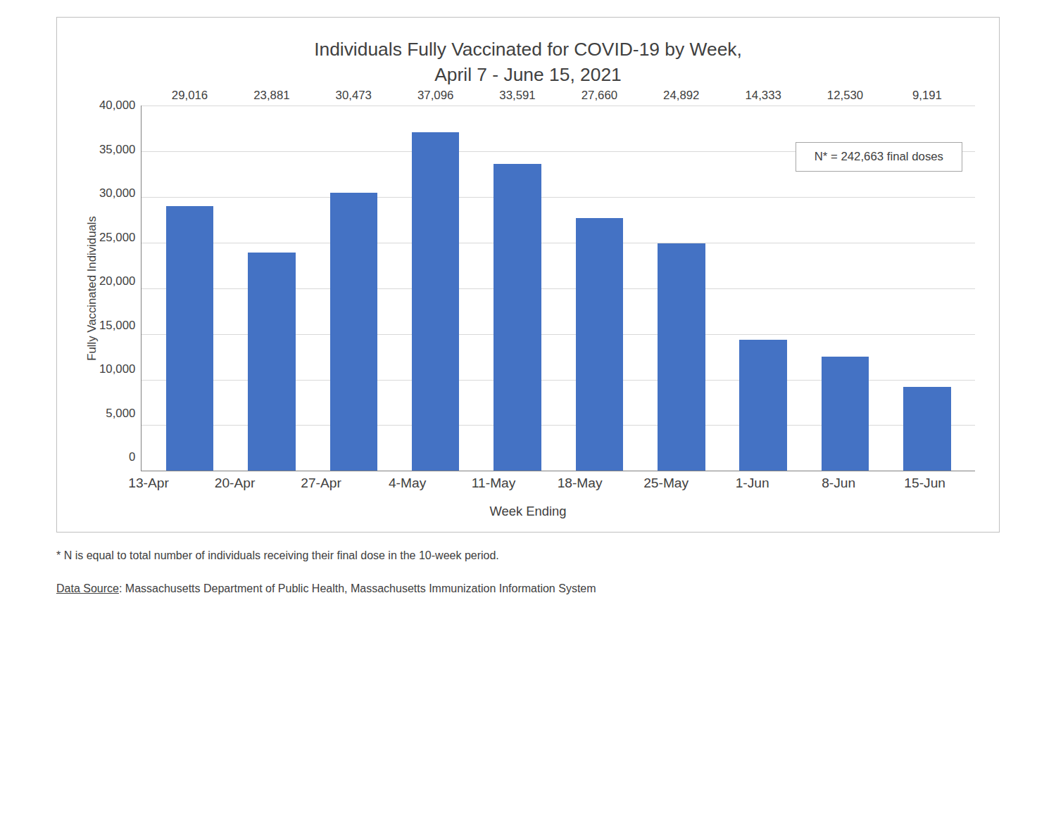Individuals Fully Vaccinated for COVID-19 by Week,
April 7 - June 15, 2021
Fully Vaccinated Individuals
40,000 35,000 30,000 25,000 20,000 15,000 10,000 5,000 0
N* = 242,663 final doses
29,016
23,881
30,473
37,096
33,591
27,660
24,892
14,333
12,530
9,191
13-Apr 20-Apr 27-Apr 4-May 11-May 18-May 25-May 1-Jun 8-Jun 15-Jun
Week Ending
* N is equal to total number of individuals receiving their final dose in the 10-week period.
Data Source: Massachusetts Department of Public Health, Massachusetts Immunization Information System